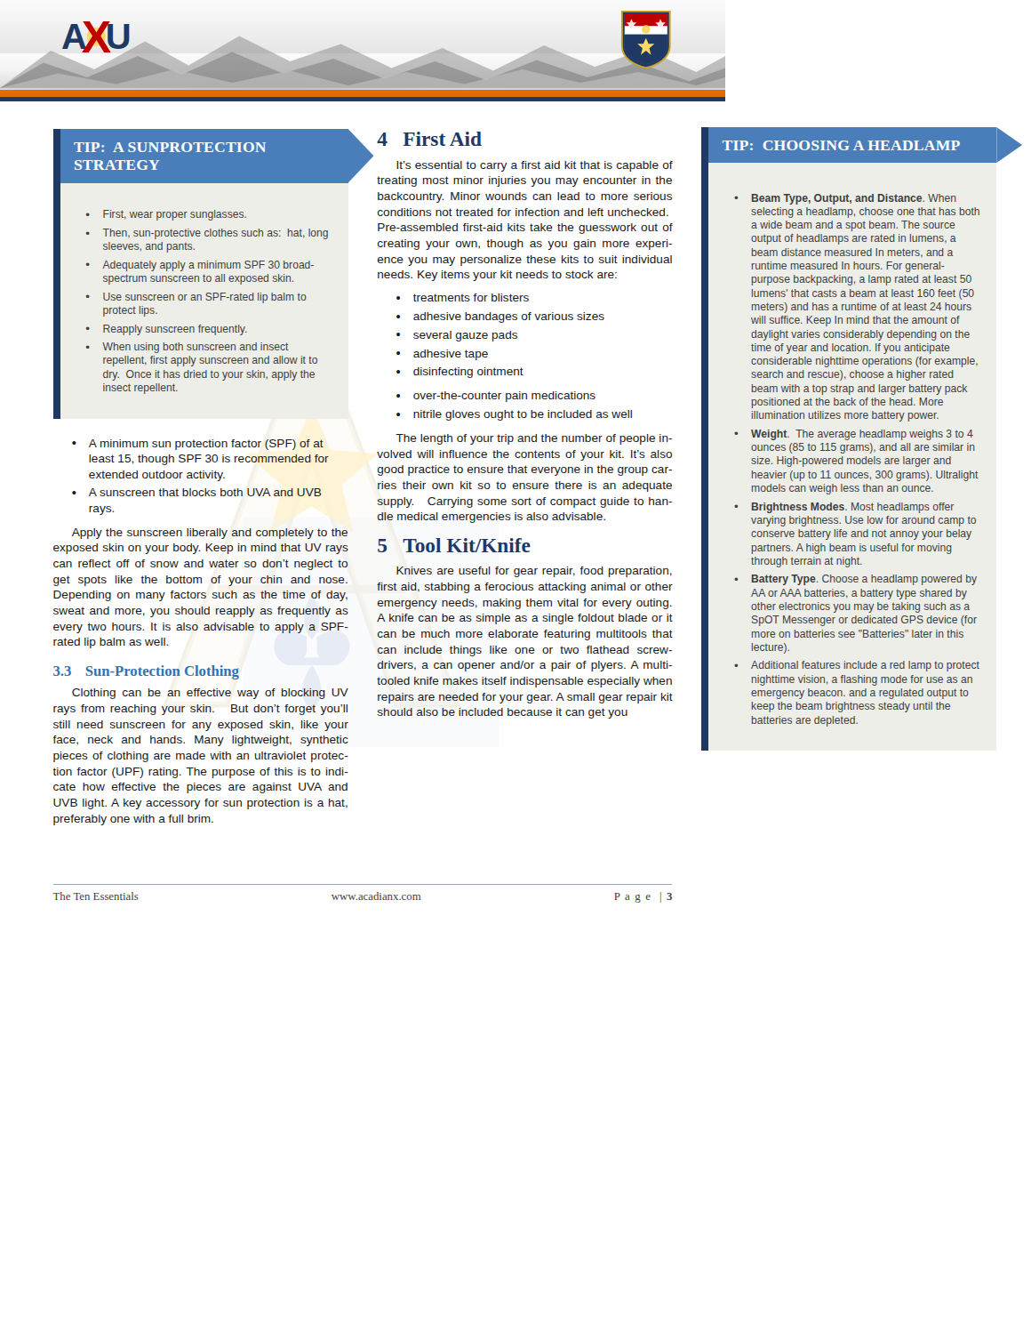AXU
TIP: A SUNPROTECTION STRATEGY
First, wear proper sunglasses.
Then, sun-protective clothes such as: hat, long sleeves, and pants.
Adequately apply a minimum SPF 30 broad-spectrum sunscreen to all exposed skin.
Use sunscreen or an SPF-rated lip balm to protect lips.
Reapply sunscreen frequently.
When using both sunscreen and insect repellent, first apply sunscreen and allow it to dry. Once it has dried to your skin, apply the insect repellent.
A minimum sun protection factor (SPF) of at least 15, though SPF 30 is recommended for extended outdoor activity.
A sunscreen that blocks both UVA and UVB rays.
Apply the sunscreen liberally and completely to the exposed skin on your body. Keep in mind that UV rays can reflect off of snow and water so don’t neglect to get spots like the bottom of your chin and nose. Depending on many factors such as the time of day, sweat and more, you should reapply as frequently as every two hours. It is also advisable to apply a SPF-rated lip balm as well.
3.3 Sun-Protection Clothing
Clothing can be an effective way of blocking UV rays from reaching your skin. But don’t forget you’ll still need sunscreen for any exposed skin, like your face, neck and hands. Many lightweight, synthetic pieces of clothing are made with an ultraviolet protection factor (UPF) rating. The purpose of this is to indicate how effective the pieces are against UVA and UVB light. A key accessory for sun protection is a hat, preferably one with a full brim.
4 First Aid
It’s essential to carry a first aid kit that is capable of treating most minor injuries you may encounter in the backcountry. Minor wounds can lead to more serious conditions not treated for infection and left unchecked. Pre-assembled first-aid kits take the guesswork out of creating your own, though as you gain more experience you may personalize these kits to suit individual needs. Key items your kit needs to stock are:
treatments for blisters
adhesive bandages of various sizes
several gauze pads
adhesive tape
disinfecting ointment
over-the-counter pain medications
nitrile gloves ought to be included as well
The length of your trip and the number of people involved will influence the contents of your kit. It’s also good practice to ensure that everyone in the group carries their own kit so to ensure there is an adequate supply. Carrying some sort of compact guide to handle medical emergencies is also advisable.
5 Tool Kit/Knife
Knives are useful for gear repair, food preparation, first aid, stabbing a ferocious attacking animal or other emergency needs, making them vital for every outing. A knife can be as simple as a single foldout blade or it can be much more elaborate featuring multitools that can include things like one or two flathead screwdrivers, a can opener and/or a pair of plyers. A multi-tooled knife makes itself indispensable especially when repairs are needed for your gear. A small gear repair kit should also be included because it can get you
TIP: CHOOSING A HEADLAMP
Beam Type, Output, and Distance. When selecting a headlamp, choose one that has both a wide beam and a spot beam. The source output of headlamps are rated in lumens, a beam distance measured In meters, and a runtime measured In hours. For general-purpose backpacking, a lamp rated at least 50 lumens' that casts a beam at least 160 feet (50 meters) and has a runtime of at least 24 hours will suffice. Keep In mind that the amount of daylight varies considerably depending on the time of year and location. If you anticipate considerable nighttime operations (for example, search and rescue), choose a higher rated beam with a top strap and larger battery pack positioned at the back of the head. More illumination utilizes more battery power.
Weight. The average headlamp weighs 3 to 4 ounces (85 to 115 grams), and all are similar in size. High-powered models are larger and heavier (up to 11 ounces, 300 grams). Ultralight models can weigh less than an ounce.
Brightness Modes. Most headlamps offer varying brightness. Use low for around camp to conserve battery life and not annoy your belay partners. A high beam is useful for moving through terrain at night.
Battery Type. Choose a headlamp powered by AA or AAA batteries, a battery type shared by other electronics you may be taking such as a SpOT Messenger or dedicated GPS device (for more on batteries see "Batteries" later in this lecture).
Additional features include a red lamp to protect nighttime vision, a flashing mode for use as an emergency beacon. and a regulated output to keep the beam brightness steady until the batteries are depleted.
The Ten Essentials
www.acadianx.com
P a g e | 3